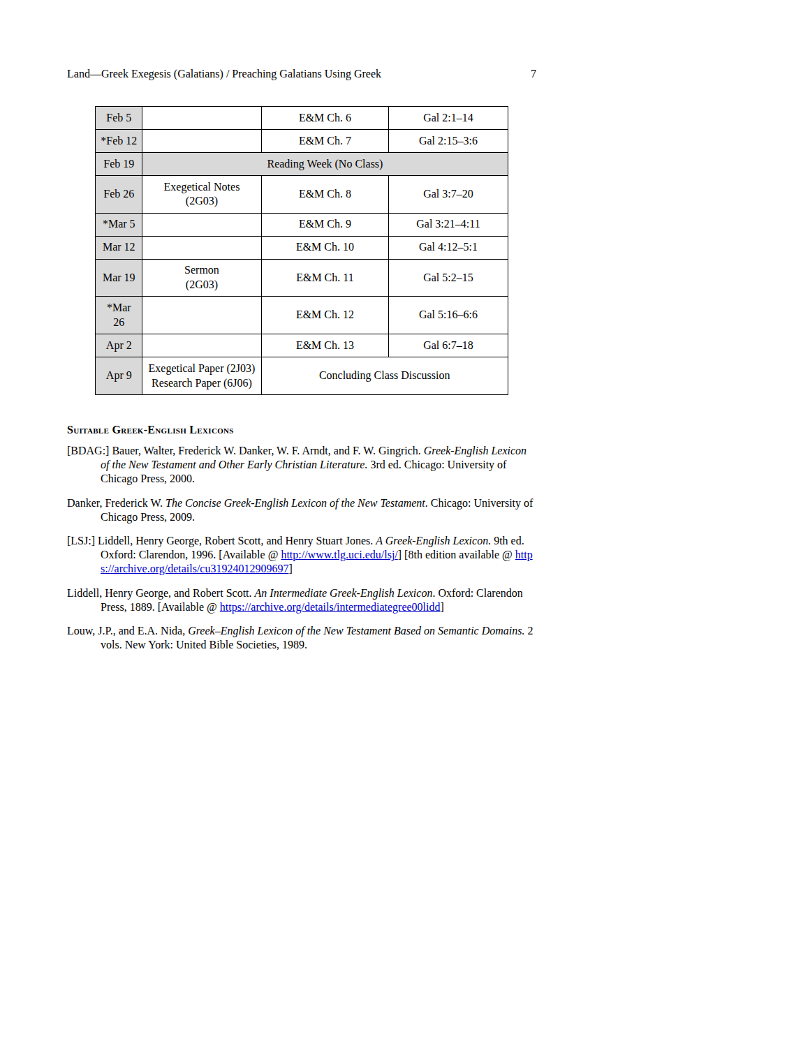Land—Greek Exegesis (Galatians) / Preaching Galatians Using Greek 7
| Feb 5 | | E&M Ch. 6 | Gal 2:1–14 |
| *Feb 12 | | E&M Ch. 7 | Gal 2:15–3:6 |
| Feb 19 | Reading Week (No Class) |
| Feb 26 | Exegetical Notes (2G03) | E&M Ch. 8 | Gal 3:7–20 |
| *Mar 5 | | E&M Ch. 9 | Gal 3:21–4:11 |
| Mar 12 | | E&M Ch. 10 | Gal 4:12–5:1 |
| Mar 19 | Sermon (2G03) | E&M Ch. 11 | Gal 5:2–15 |
| *Mar 26 | | E&M Ch. 12 | Gal 5:16–6:6 |
| Apr 2 | | E&M Ch. 13 | Gal 6:7–18 |
| Apr 9 | Exegetical Paper (2J03) Research Paper (6J06) | Concluding Class Discussion |
Suitable Greek-English Lexicons
[BDAG:] Bauer, Walter, Frederick W. Danker, W. F. Arndt, and F. W. Gingrich. Greek-English Lexicon of the New Testament and Other Early Christian Literature. 3rd ed. Chicago: University of Chicago Press, 2000.
Danker, Frederick W. The Concise Greek-English Lexicon of the New Testament. Chicago: University of Chicago Press, 2009.
[LSJ:] Liddell, Henry George, Robert Scott, and Henry Stuart Jones. A Greek-English Lexicon. 9th ed. Oxford: Clarendon, 1996. [Available @ http://www.tlg.uci.edu/lsj/] [8th edition available @ https://archive.org/details/cu31924012909697]
Liddell, Henry George, and Robert Scott. An Intermediate Greek-English Lexicon. Oxford: Clarendon Press, 1889. [Available @ https://archive.org/details/intermediategree00lidd]
Louw, J.P., and E.A. Nida, Greek–English Lexicon of the New Testament Based on Semantic Domains. 2 vols. New York: United Bible Societies, 1989.